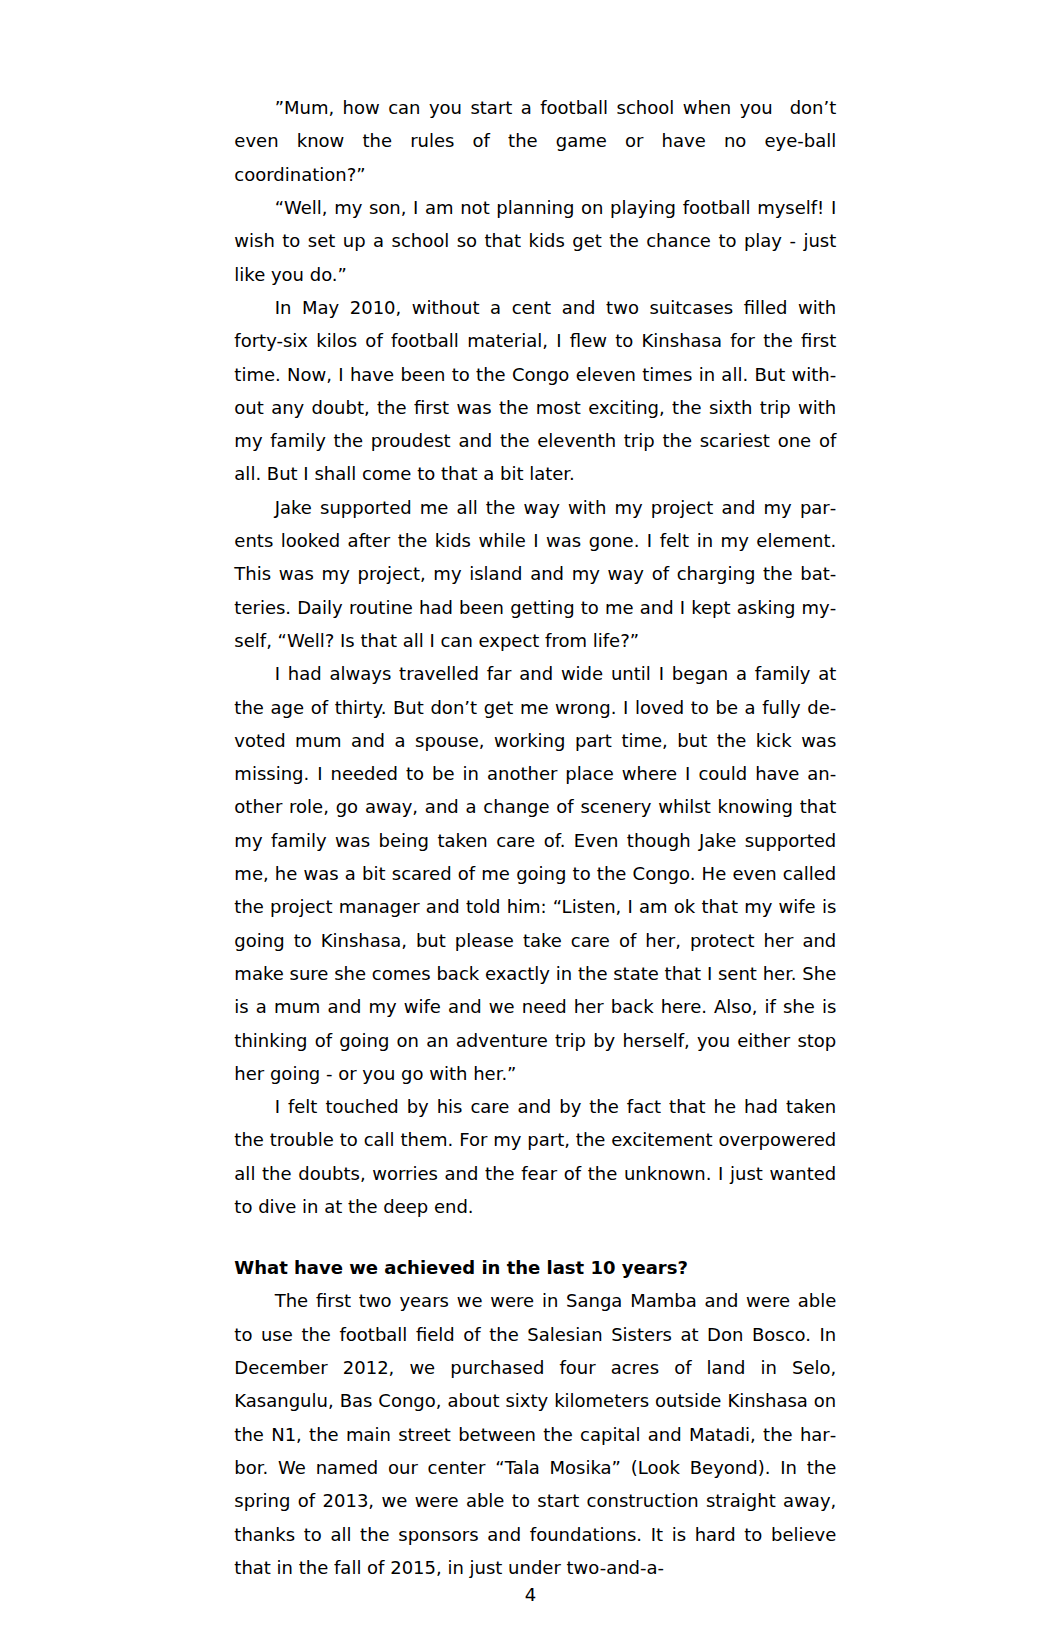”Mum, how can you start a football school when you don’t even know the rules of the game or have no eye-ball coordination?”
“Well, my son, I am not planning on playing football myself! I wish to set up a school so that kids get the chance to play - just like you do.”
In May 2010, without a cent and two suitcases filled with forty-six kilos of football material, I flew to Kinshasa for the first time. Now, I have been to the Congo eleven times in all. But without any doubt, the first was the most exciting, the sixth trip with my family the proudest and the eleventh trip the scariest one of all. But I shall come to that a bit later.
Jake supported me all the way with my project and my parents looked after the kids while I was gone. I felt in my element. This was my project, my island and my way of charging the batteries. Daily routine had been getting to me and I kept asking myself, “Well? Is that all I can expect from life?”
I had always travelled far and wide until I began a family at the age of thirty. But don’t get me wrong. I loved to be a fully devoted mum and a spouse, working part time, but the kick was missing. I needed to be in another place where I could have another role, go away, and a change of scenery whilst knowing that my family was being taken care of. Even though Jake supported me, he was a bit scared of me going to the Congo. He even called the project manager and told him: “Listen, I am ok that my wife is going to Kinshasa, but please take care of her, protect her and make sure she comes back exactly in the state that I sent her. She is a mum and my wife and we need her back here. Also, if she is thinking of going on an adventure trip by herself, you either stop her going - or you go with her.”
I felt touched by his care and by the fact that he had taken the trouble to call them. For my part, the excitement overpowered all the doubts, worries and the fear of the unknown. I just wanted to dive in at the deep end.
What have we achieved in the last 10 years?
The first two years we were in Sanga Mamba and were able to use the football field of the Salesian Sisters at Don Bosco. In December 2012, we purchased four acres of land in Selo, Kasangulu, Bas Congo, about sixty kilometers outside Kinshasa on the N1, the main street between the capital and Matadi, the harbor. We named our center “Tala Mosika” (Look Beyond). In the spring of 2013, we were able to start construction straight away, thanks to all the sponsors and foundations. It is hard to believe that in the fall of 2015, in just under two-and-a-
4